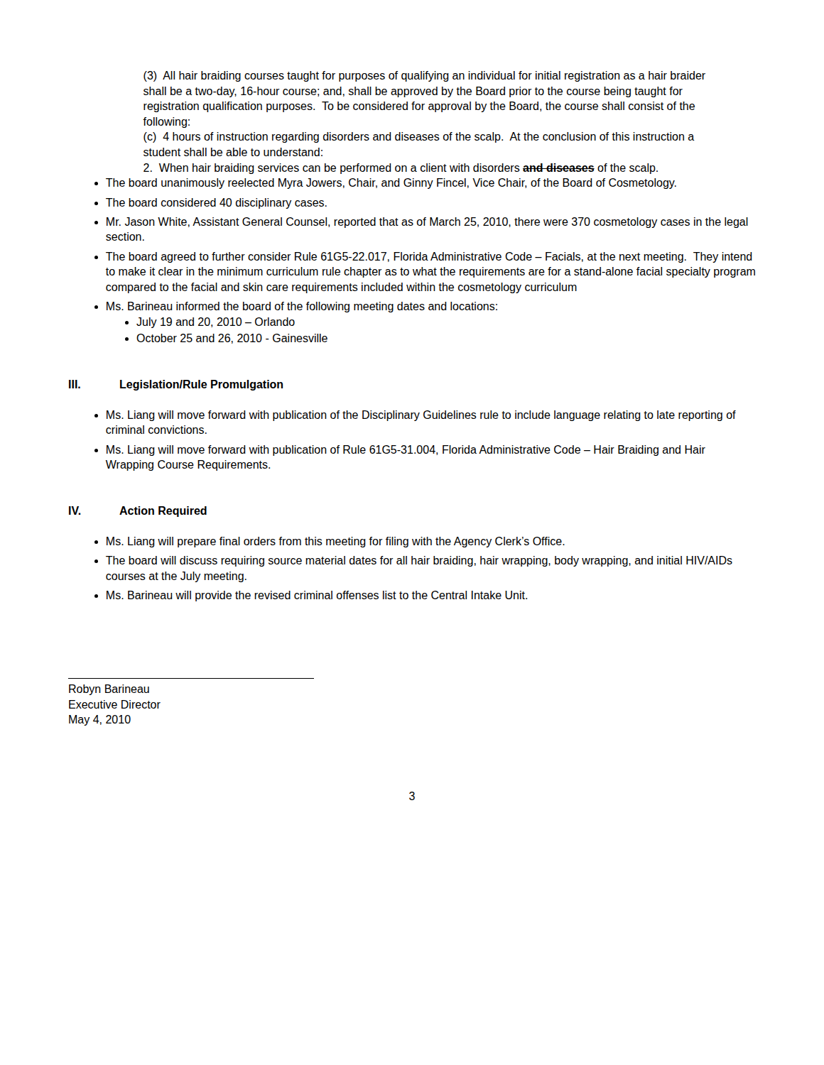(3) All hair braiding courses taught for purposes of qualifying an individual for initial registration as a hair braider shall be a two-day, 16-hour course; and, shall be approved by the Board prior to the course being taught for registration qualification purposes. To be considered for approval by the Board, the course shall consist of the following:
(c) 4 hours of instruction regarding disorders and diseases of the scalp. At the conclusion of this instruction a student shall be able to understand:
2. When hair braiding services can be performed on a client with disorders and diseases of the scalp.
The board unanimously reelected Myra Jowers, Chair, and Ginny Fincel, Vice Chair, of the Board of Cosmetology.
The board considered 40 disciplinary cases.
Mr. Jason White, Assistant General Counsel, reported that as of March 25, 2010, there were 370 cosmetology cases in the legal section.
The board agreed to further consider Rule 61G5-22.017, Florida Administrative Code – Facials, at the next meeting. They intend to make it clear in the minimum curriculum rule chapter as to what the requirements are for a stand-alone facial specialty program compared to the facial and skin care requirements included within the cosmetology curriculum
Ms. Barineau informed the board of the following meeting dates and locations:
July 19 and 20, 2010 – Orlando
October 25 and 26, 2010 - Gainesville
III. Legislation/Rule Promulgation
Ms. Liang will move forward with publication of the Disciplinary Guidelines rule to include language relating to late reporting of criminal convictions.
Ms. Liang will move forward with publication of Rule 61G5-31.004, Florida Administrative Code – Hair Braiding and Hair Wrapping Course Requirements.
IV. Action Required
Ms. Liang will prepare final orders from this meeting for filing with the Agency Clerk’s Office.
The board will discuss requiring source material dates for all hair braiding, hair wrapping, body wrapping, and initial HIV/AIDs courses at the July meeting.
Ms. Barineau will provide the revised criminal offenses list to the Central Intake Unit.
Robyn Barineau
Executive Director
May 4, 2010
3